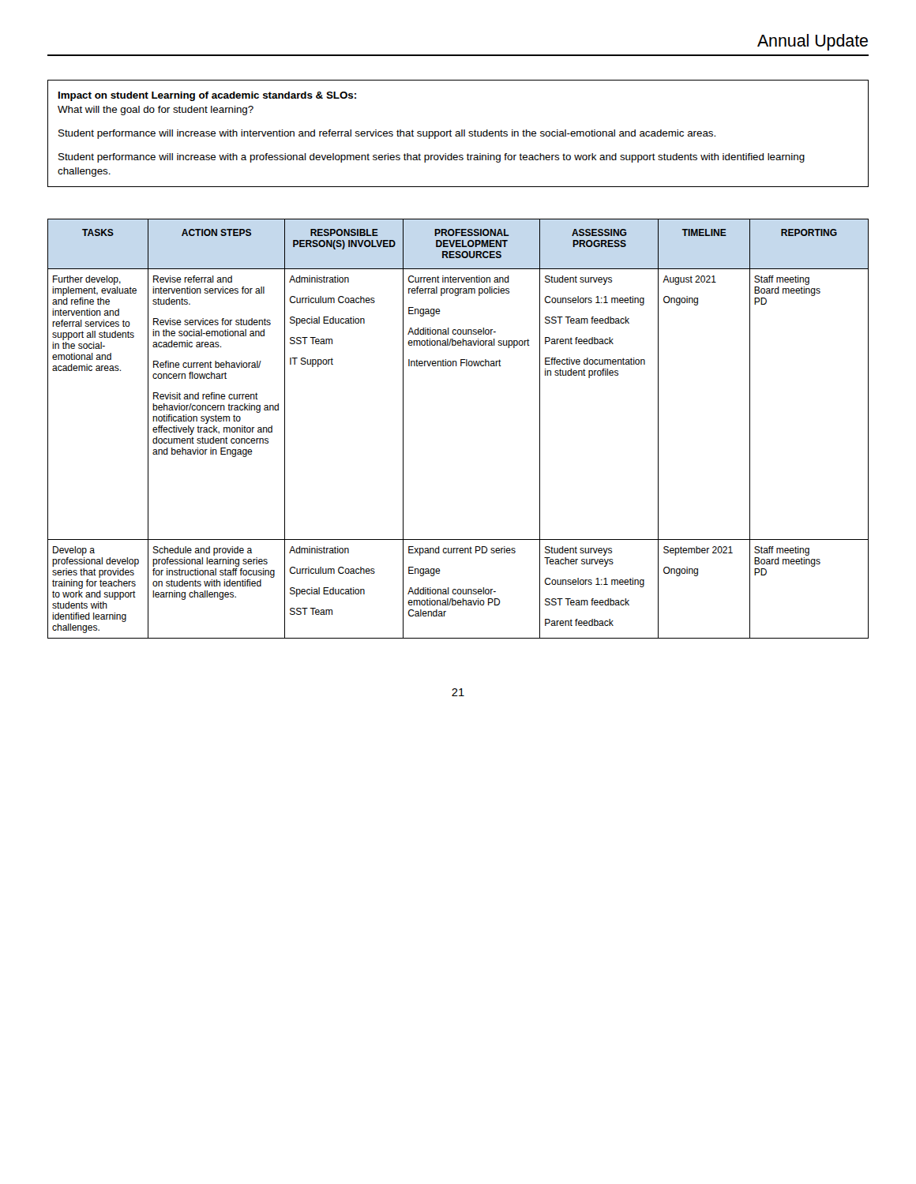Annual Update
Impact on student Learning of academic standards & SLOs:
What will the goal do for student learning?
Student performance will increase with intervention and referral services that support all students in the social-emotional and academic areas.
Student performance will increase with a professional development series that provides training for teachers to work and support students with identified learning challenges.
| TASKS | ACTION STEPS | RESPONSIBLE PERSON(S) INVOLVED | PROFESSIONAL DEVELOPMENT RESOURCES | ASSESSING PROGRESS | TIMELINE | REPORTING |
| --- | --- | --- | --- | --- | --- | --- |
| Further develop, implement, evaluate and refine the intervention and referral services to support all students in the social-emotional and academic areas. | Revise referral and intervention services for all students. Revise services for students in the social-emotional and academic areas. Refine current behavioral/ concern flowchart Revisit and refine current behavior/concern tracking and notification system to effectively track, monitor and document student concerns and behavior in Engage | Administration Curriculum Coaches Special Education SST Team IT Support | Current intervention and referral program policies Engage Additional counselor-emotional/behavioral support Intervention Flowchart | Student surveys Counselors 1:1 meeting SST Team feedback Parent feedback Effective documentation in student profiles | August 2021 Ongoing | Staff meeting Board meetings PD |
| Develop a professional develop series that provides training for teachers to work and support students with identified learning challenges. | Schedule and provide a professional learning series for instructional staff focusing on students with identified learning challenges. | Administration Curriculum Coaches Special Education SST Team | Expand current PD series Engage Additional counselor-emotional/behavio PD Calendar | Student surveys Teacher surveys Counselors 1:1 meeting SST Team feedback Parent feedback | September 2021 Ongoing | Staff meeting Board meetings PD |
21